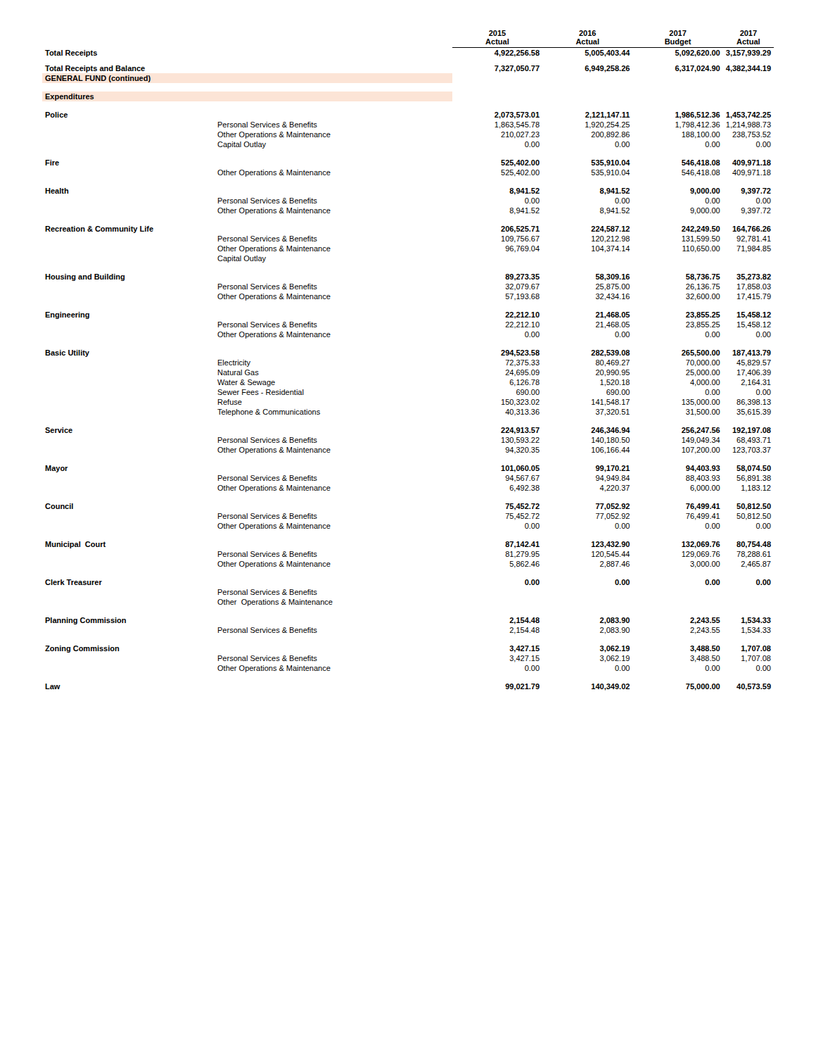| | | 2015 Actual | 2016 Actual | 2017 Budget | 2017 Actual |
| Total Receipts | | 4,922,256.58 | 5,005,403.44 | 5,092,620.00 | 3,157,939.29 |
| Total Receipts and Balance | | 7,327,050.77 | 6,949,258.26 | 6,317,024.90 | 4,382,344.19 |
| GENERAL FUND (continued) | |
| Expenditures | |
| Police | | 2,073,573.01 | 2,121,147.11 | 1,986,512.36 | 1,453,742.25 |
| | Personal Services & Benefits | 1,863,545.78 | 1,920,254.25 | 1,798,412.36 | 1,214,988.73 |
| | Other Operations & Maintenance | 210,027.23 | 200,892.86 | 188,100.00 | 238,753.52 |
| | Capital Outlay | 0.00 | 0.00 | 0.00 | 0.00 |
| Fire | | 525,402.00 | 535,910.04 | 546,418.08 | 409,971.18 |
| | Other Operations & Maintenance | 525,402.00 | 535,910.04 | 546,418.08 | 409,971.18 |
| Health | | 8,941.52 | 8,941.52 | 9,000.00 | 9,397.72 |
| | Personal Services & Benefits | 0.00 | 0.00 | 0.00 | 0.00 |
| | Other Operations & Maintenance | 8,941.52 | 8,941.52 | 9,000.00 | 9,397.72 |
| Recreation & Community Life | | 206,525.71 | 224,587.12 | 242,249.50 | 164,766.26 |
| | Personal Services & Benefits | 109,756.67 | 120,212.98 | 131,599.50 | 92,781.41 |
| | Other Operations & Maintenance | 96,769.04 | 104,374.14 | 110,650.00 | 71,984.85 |
| | Capital Outlay | | | | |
| Housing and Building | | 89,273.35 | 58,309.16 | 58,736.75 | 35,273.82 |
| | Personal Services & Benefits | 32,079.67 | 25,875.00 | 26,136.75 | 17,858.03 |
| | Other Operations & Maintenance | 57,193.68 | 32,434.16 | 32,600.00 | 17,415.79 |
| Engineering | | 22,212.10 | 21,468.05 | 23,855.25 | 15,458.12 |
| | Personal Services & Benefits | 22,212.10 | 21,468.05 | 23,855.25 | 15,458.12 |
| | Other Operations & Maintenance | 0.00 | 0.00 | 0.00 | 0.00 |
| Basic Utility | | 294,523.58 | 282,539.08 | 265,500.00 | 187,413.79 |
| | Electricity | 72,375.33 | 80,469.27 | 70,000.00 | 45,829.57 |
| | Natural Gas | 24,695.09 | 20,990.95 | 25,000.00 | 17,406.39 |
| | Water & Sewage | 6,126.78 | 1,520.18 | 4,000.00 | 2,164.31 |
| | Sewer Fees - Residential | 690.00 | 690.00 | 0.00 | 0.00 |
| | Refuse | 150,323.02 | 141,548.17 | 135,000.00 | 86,398.13 |
| | Telephone & Communications | 40,313.36 | 37,320.51 | 31,500.00 | 35,615.39 |
| Service | | 224,913.57 | 246,346.94 | 256,247.56 | 192,197.08 |
| | Personal Services & Benefits | 130,593.22 | 140,180.50 | 149,049.34 | 68,493.71 |
| | Other Operations & Maintenance | 94,320.35 | 106,166.44 | 107,200.00 | 123,703.37 |
| Mayor | | 101,060.05 | 99,170.21 | 94,403.93 | 58,074.50 |
| | Personal Services & Benefits | 94,567.67 | 94,949.84 | 88,403.93 | 56,891.38 |
| | Other Operations & Maintenance | 6,492.38 | 4,220.37 | 6,000.00 | 1,183.12 |
| Council | | 75,452.72 | 77,052.92 | 76,499.41 | 50,812.50 |
| | Personal Services & Benefits | 75,452.72 | 77,052.92 | 76,499.41 | 50,812.50 |
| | Other Operations & Maintenance | 0.00 | 0.00 | 0.00 | 0.00 |
| Municipal Court | | 87,142.41 | 123,432.90 | 132,069.76 | 80,754.48 |
| | Personal Services & Benefits | 81,279.95 | 120,545.44 | 129,069.76 | 78,288.61 |
| | Other Operations & Maintenance | 5,862.46 | 2,887.46 | 3,000.00 | 2,465.87 |
| Clerk Treasurer | | 0.00 | 0.00 | 0.00 | 0.00 |
| | Personal Services & Benefits | | | | |
| | Other Operations & Maintenance | | | | |
| Planning Commission | | 2,154.48 | 2,083.90 | 2,243.55 | 1,534.33 |
| | Personal Services & Benefits | 2,154.48 | 2,083.90 | 2,243.55 | 1,534.33 |
| Zoning Commission | | 3,427.15 | 3,062.19 | 3,488.50 | 1,707.08 |
| | Personal Services & Benefits | 3,427.15 | 3,062.19 | 3,488.50 | 1,707.08 |
| | Other Operations & Maintenance | 0.00 | 0.00 | 0.00 | 0.00 |
| Law | | 99,021.79 | 140,349.02 | 75,000.00 | 40,573.59 |